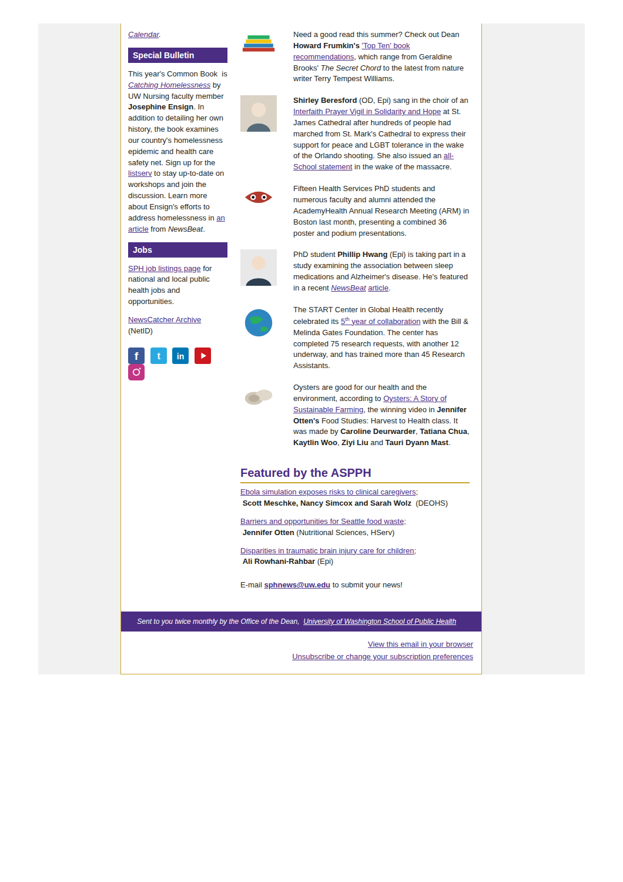Calendar.
Special Bulletin
This year's Common Book is Catching Homelessness by UW Nursing faculty member Josephine Ensign. In addition to detailing her own history, the book examines our country's homelessness epidemic and health care safety net. Sign up for the listserv to stay up-to-date on workshops and join the discussion. Learn more about Ensign's efforts to address homelessness in an article from NewsBeat.
Jobs
SPH job listings page for national and local public health jobs and opportunities.
NewsCatcher Archive (NetID)
Need a good read this summer? Check out Dean Howard Frumkin's 'Top Ten' book recommendations, which range from Geraldine Brooks' The Secret Chord to the latest from nature writer Terry Tempest Williams.
Shirley Beresford (OD, Epi) sang in the choir of an Interfaith Prayer Vigil in Solidarity and Hope at St. James Cathedral after hundreds of people had marched from St. Mark's Cathedral to express their support for peace and LGBT tolerance in the wake of the Orlando shooting. She also issued an all-School statement in the wake of the massacre.
Fifteen Health Services PhD students and numerous faculty and alumni attended the AcademyHealth Annual Research Meeting (ARM) in Boston last month, presenting a combined 36 poster and podium presentations.
PhD student Phillip Hwang (Epi) is taking part in a study examining the association between sleep medications and Alzheimer's disease. He's featured in a recent NewsBeat article.
The START Center in Global Health recently celebrated its 5th year of collaboration with the Bill & Melinda Gates Foundation. The center has completed 75 research requests, with another 12 underway, and has trained more than 45 Research Assistants.
Oysters are good for our health and the environment, according to Oysters: A Story of Sustainable Farming, the winning video in Jennifer Otten's Food Studies: Harvest to Health class. It was made by Caroline Deurwarder, Tatiana Chua, Kaytlin Woo, Ziyi Liu and Tauri Dyann Mast.
Featured by the ASPPH
Ebola simulation exposes risks to clinical caregivers;
Scott Meschke, Nancy Simcox and Sarah Wolz (DEOHS)
Barriers and opportunities for Seattle food waste;
Jennifer Otten (Nutritional Sciences, HServ)
Disparities in traumatic brain injury care for children;
Ali Rowhani-Rahbar (Epi)
E-mail sphnews@uw.edu to submit your news!
Sent to you twice monthly by the Office of the Dean, University of Washington School of Public Health
View this email in your browser
Unsubscribe or change your subscription preferences